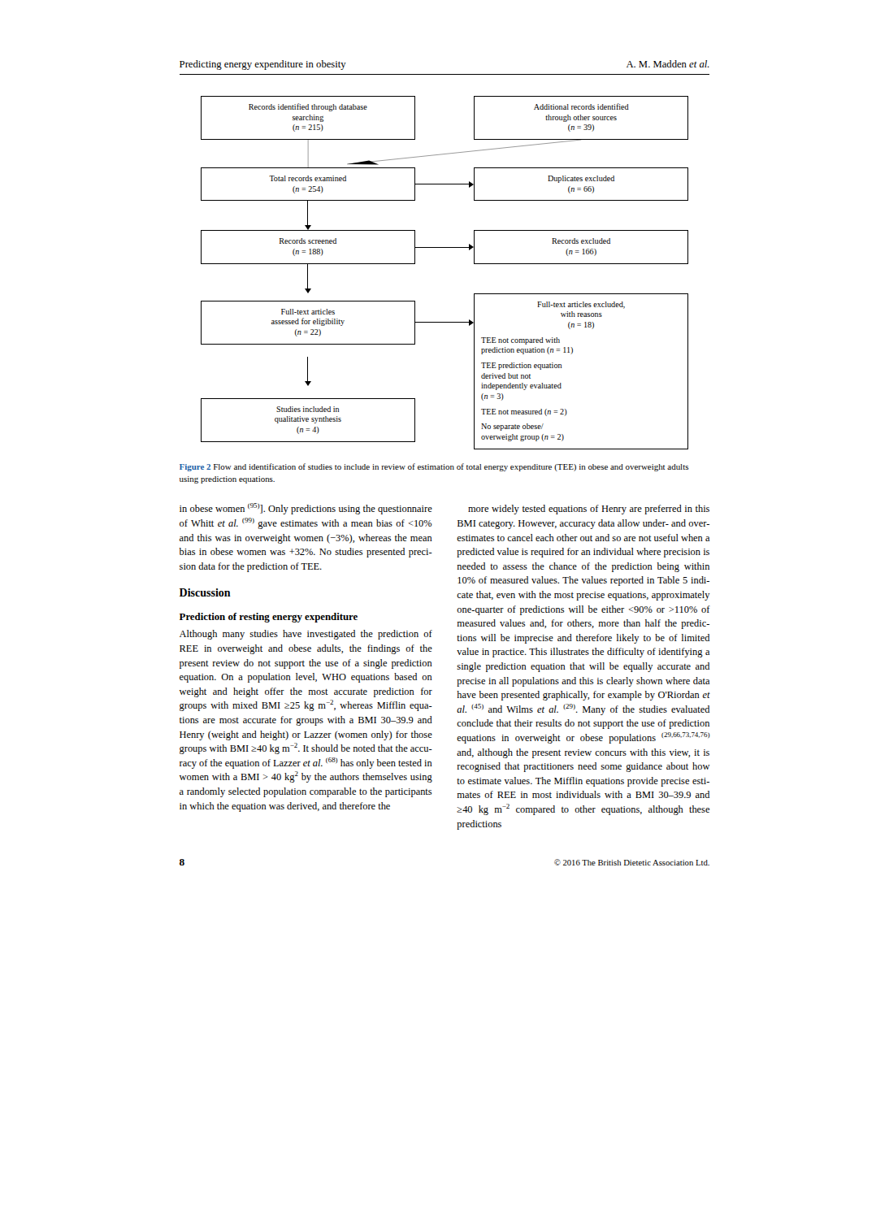Predicting energy expenditure in obesity
A. M. Madden et al.
| Records identified through database searching ( n = 215) | | Additional records identified through other sources ( n = 39) |
| Total records examined ( n = 254) | | Duplicates excluded ( n = 66) |
| Records screened ( n = 188) | | Records excluded ( n = 166) |
| Full-text articles assessed for eligibility ( n = 22) | | Full-text articles excluded, with reasons ( n = 18) TEE not compared with prediction equation ( n = 11) TEE prediction equation derived but not independently evaluated ( n = 3) TEE not measured ( n = 2) No separate obese/ overweight group ( n = 2) |
| Studies included in qualitative synthesis ( n = 4) | |
Figure 2 Flow and identification of studies to include in review of estimation of total energy expenditure (TEE) in obese and overweight adults using prediction equations.
in obese women (95)]. Only predictions using the questionnaire of Whitt et al. (99) gave estimates with a mean bias of <10% and this was in overweight women (−3%), whereas the mean bias in obese women was +32%. No studies presented precision data for the prediction of TEE.
Discussion
Prediction of resting energy expenditure
Although many studies have investigated the prediction of REE in overweight and obese adults, the findings of the present review do not support the use of a single prediction equation. On a population level, WHO equations based on weight and height offer the most accurate prediction for groups with mixed BMI ≥25 kg m−2, whereas Mifflin equations are most accurate for groups with a BMI 30–39.9 and Henry (weight and height) or Lazzer (women only) for those groups with BMI ≥40 kg m−2. It should be noted that the accuracy of the equation of Lazzer et al. (68) has only been tested in women with a BMI > 40 kg2 by the authors themselves using a randomly selected population comparable to the participants in which the equation was derived, and therefore the
more widely tested equations of Henry are preferred in this BMI category. However, accuracy data allow under- and overestimates to cancel each other out and so are not useful when a predicted value is required for an individual where precision is needed to assess the chance of the prediction being within 10% of measured values. The values reported in Table 5 indicate that, even with the most precise equations, approximately one-quarter of predictions will be either <90% or >110% of measured values and, for others, more than half the predictions will be imprecise and therefore likely to be of limited value in practice. This illustrates the difficulty of identifying a single prediction equation that will be equally accurate and precise in all populations and this is clearly shown where data have been presented graphically, for example by O'Riordan et al. (45) and Wilms et al. (29). Many of the studies evaluated conclude that their results do not support the use of prediction equations in overweight or obese populations (29,66,73,74,76) and, although the present review concurs with this view, it is recognised that practitioners need some guidance about how to estimate values. The Mifflin equations provide precise estimates of REE in most individuals with a BMI 30–39.9 and ≥40 kg m−2 compared to other equations, although these predictions
8
© 2016 The British Dietetic Association Ltd.